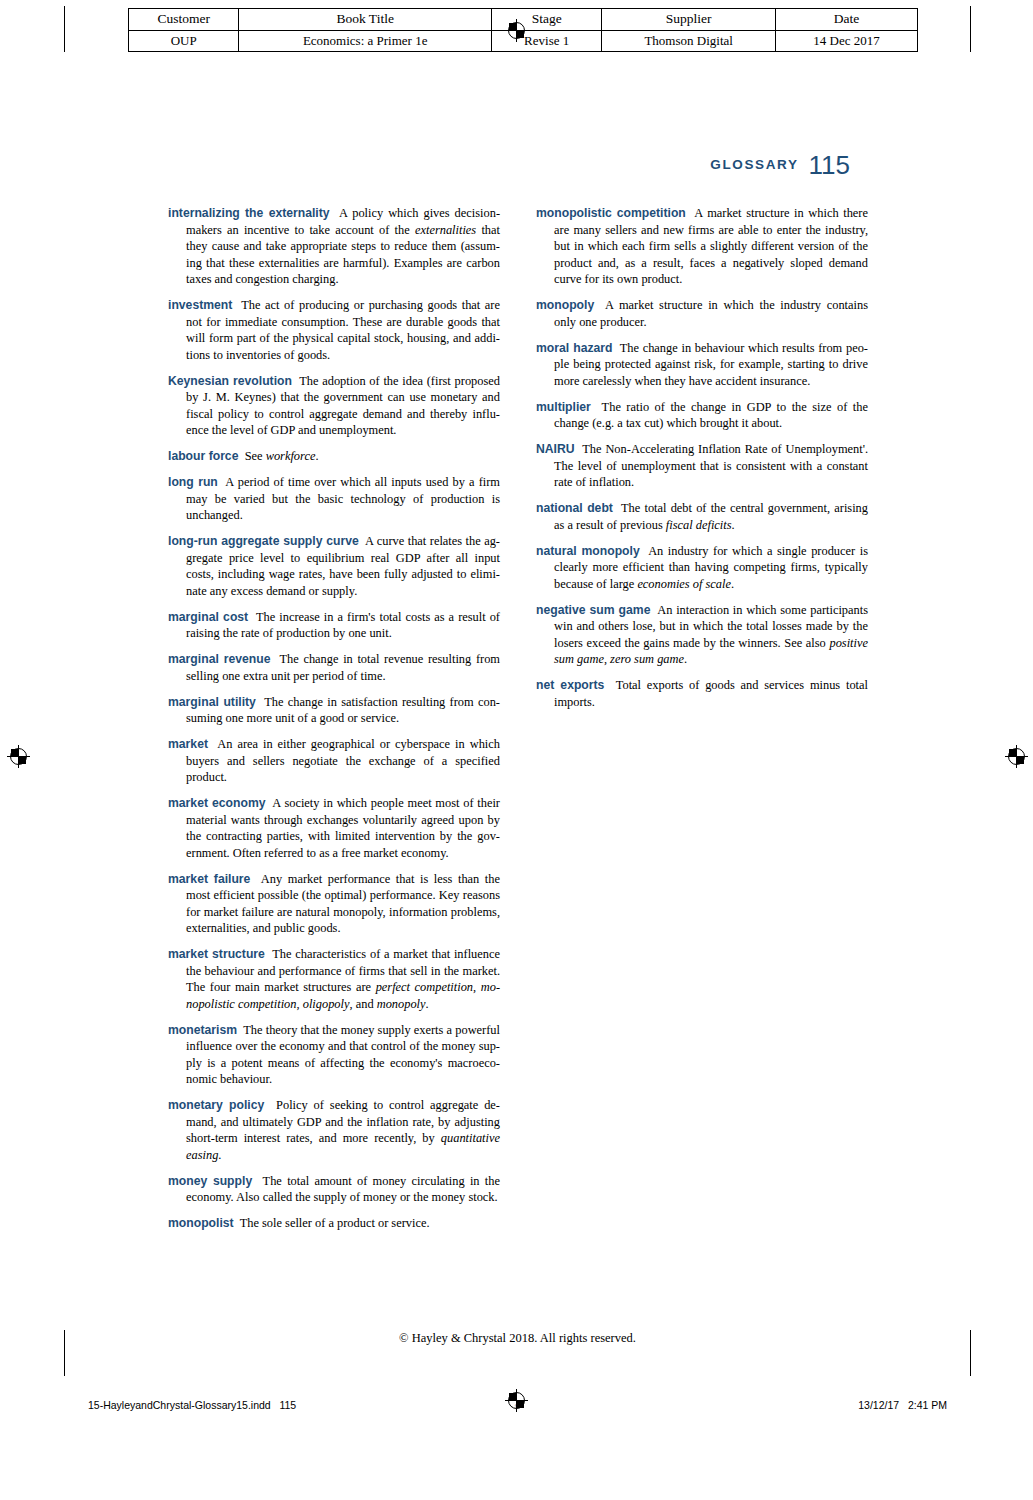| Customer | Book Title | Stage | Supplier | Date |
| OUP | Economics: a Primer 1e | Revise 1 | Thomson Digital | 14 Dec 2017 |
GLOSSARY 115
internalizing the externality A policy which gives decision-makers an incentive to take account of the externalities that they cause and take appropriate steps to reduce them (assuming that these externalities are harmful). Examples are carbon taxes and congestion charging.
investment The act of producing or purchasing goods that are not for immediate consumption. These are durable goods that will form part of the physical capital stock, housing, and additions to inventories of goods.
Keynesian revolution The adoption of the idea (first proposed by J. M. Keynes) that the government can use monetary and fiscal policy to control aggregate demand and thereby influence the level of GDP and unemployment.
labour force See workforce.
long run A period of time over which all inputs used by a firm may be varied but the basic technology of production is unchanged.
long-run aggregate supply curve A curve that relates the aggregate price level to equilibrium real GDP after all input costs, including wage rates, have been fully adjusted to eliminate any excess demand or supply.
marginal cost The increase in a firm's total costs as a result of raising the rate of production by one unit.
marginal revenue The change in total revenue resulting from selling one extra unit per period of time.
marginal utility The change in satisfaction resulting from consuming one more unit of a good or service.
market An area in either geographical or cyberspace in which buyers and sellers negotiate the exchange of a specified product.
market economy A society in which people meet most of their material wants through exchanges voluntarily agreed upon by the contracting parties, with limited intervention by the government. Often referred to as a free market economy.
market failure Any market performance that is less than the most efficient possible (the optimal) performance. Key reasons for market failure are natural monopoly, information problems, externalities, and public goods.
market structure The characteristics of a market that influence the behaviour and performance of firms that sell in the market. The four main market structures are perfect competition, monopolistic competition, oligopoly, and monopoly.
monetarism The theory that the money supply exerts a powerful influence over the economy and that control of the money supply is a potent means of affecting the economy's macroeconomic behaviour.
monetary policy Policy of seeking to control aggregate demand, and ultimately GDP and the inflation rate, by adjusting short-term interest rates, and more recently, by quantitative easing.
money supply The total amount of money circulating in the economy. Also called the supply of money or the money stock.
monopolist The sole seller of a product or service.
monopolistic competition A market structure in which there are many sellers and new firms are able to enter the industry, but in which each firm sells a slightly different version of the product and, as a result, faces a negatively sloped demand curve for its own product.
monopoly A market structure in which the industry contains only one producer.
moral hazard The change in behaviour which results from people being protected against risk, for example, starting to drive more carelessly when they have accident insurance.
multiplier The ratio of the change in GDP to the size of the change (e.g. a tax cut) which brought it about.
NAIRU The Non-Accelerating Inflation Rate of Unemployment'. The level of unemployment that is consistent with a constant rate of inflation.
national debt The total debt of the central government, arising as a result of previous fiscal deficits.
natural monopoly An industry for which a single producer is clearly more efficient than having competing firms, typically because of large economies of scale.
negative sum game An interaction in which some participants win and others lose, but in which the total losses made by the losers exceed the gains made by the winners. See also positive sum game, zero sum game.
net exports Total exports of goods and services minus total imports.
© Hayley & Chrystal 2018. All rights reserved.
15-HayleyandChrystal-Glossary15.indd 115 ◌ 13/12/17 2:41 PM